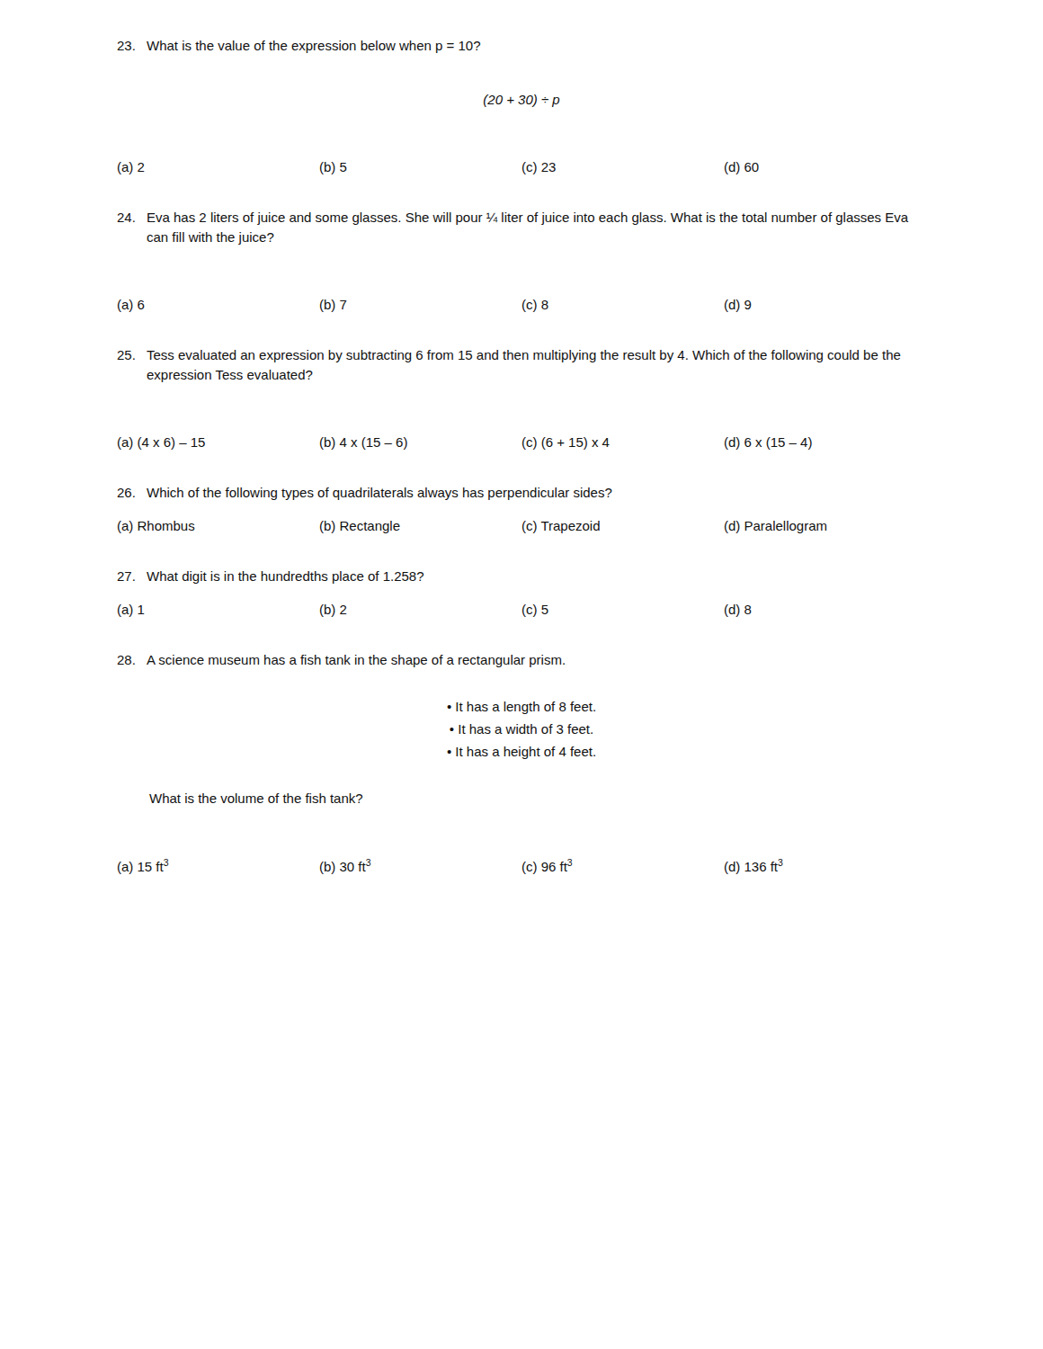23. What is the value of the expression below when p = 10?
(20 + 30) ÷ p
(a) 2 (b) 5 (c) 23 (d) 60
24. Eva has 2 liters of juice and some glasses. She will pour ¼ liter of juice into each glass. What is the total number of glasses Eva can fill with the juice?
(a) 6 (b) 7 (c) 8 (d) 9
25. Tess evaluated an expression by subtracting 6 from 15 and then multiplying the result by 4. Which of the following could be the expression Tess evaluated?
(a) (4 x 6) – 15 (b) 4 x (15 – 6) (c) (6 + 15) x 4 (d) 6 x (15 – 4)
26. Which of the following types of quadrilaterals always has perpendicular sides?
(a) Rhombus (b) Rectangle (c) Trapezoid (d) Paralellogram
27. What digit is in the hundredths place of 1.258?
(a) 1 (b) 2 (c) 5 (d) 8
28. A science museum has a fish tank in the shape of a rectangular prism.
It has a length of 8 feet.
It has a width of 3 feet.
It has a height of 4 feet.
What is the volume of the fish tank?
(a) 15 ft3 (b) 30 ft3 (c) 96 ft3 (d) 136 ft3